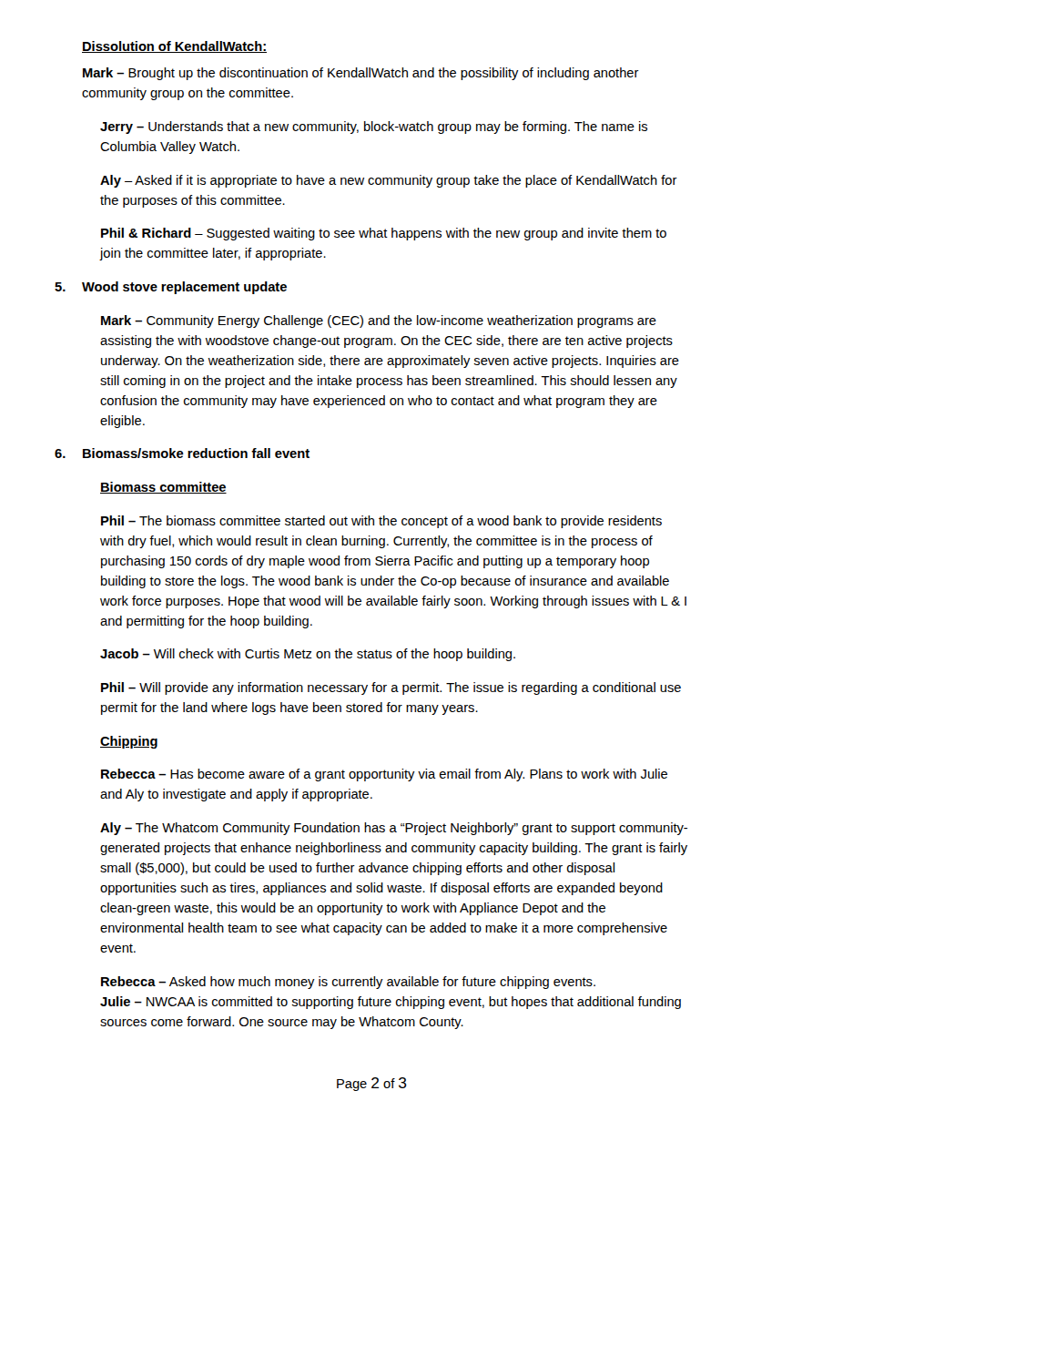Dissolution of KendallWatch:
Mark – Brought up the discontinuation of KendallWatch and the possibility of including another community group on the committee.
Jerry – Understands that a new community, block-watch group may be forming. The name is Columbia Valley Watch.
Aly – Asked if it is appropriate to have a new community group take the place of KendallWatch for the purposes of this committee.
Phil & Richard – Suggested waiting to see what happens with the new group and invite them to join the committee later, if appropriate.
5. Wood stove replacement update
Mark – Community Energy Challenge (CEC) and the low-income weatherization programs are assisting the with woodstove change-out program. On the CEC side, there are ten active projects underway. On the weatherization side, there are approximately seven active projects. Inquiries are still coming in on the project and the intake process has been streamlined. This should lessen any confusion the community may have experienced on who to contact and what program they are eligible.
6. Biomass/smoke reduction fall event
Biomass committee
Phil – The biomass committee started out with the concept of a wood bank to provide residents with dry fuel, which would result in clean burning. Currently, the committee is in the process of purchasing 150 cords of dry maple wood from Sierra Pacific and putting up a temporary hoop building to store the logs. The wood bank is under the Co-op because of insurance and available work force purposes. Hope that wood will be available fairly soon. Working through issues with L & I and permitting for the hoop building.
Jacob – Will check with Curtis Metz on the status of the hoop building.
Phil – Will provide any information necessary for a permit. The issue is regarding a conditional use permit for the land where logs have been stored for many years.
Chipping
Rebecca – Has become aware of a grant opportunity via email from Aly. Plans to work with Julie and Aly to investigate and apply if appropriate.
Aly – The Whatcom Community Foundation has a “Project Neighborly” grant to support community-generated projects that enhance neighborliness and community capacity building. The grant is fairly small ($5,000), but could be used to further advance chipping efforts and other disposal opportunities such as tires, appliances and solid waste. If disposal efforts are expanded beyond clean-green waste, this would be an opportunity to work with Appliance Depot and the environmental health team to see what capacity can be added to make it a more comprehensive event.
Rebecca – Asked how much money is currently available for future chipping events.
Julie – NWCAA is committed to supporting future chipping event, but hopes that additional funding sources come forward. One source may be Whatcom County.
Page 2 of 3